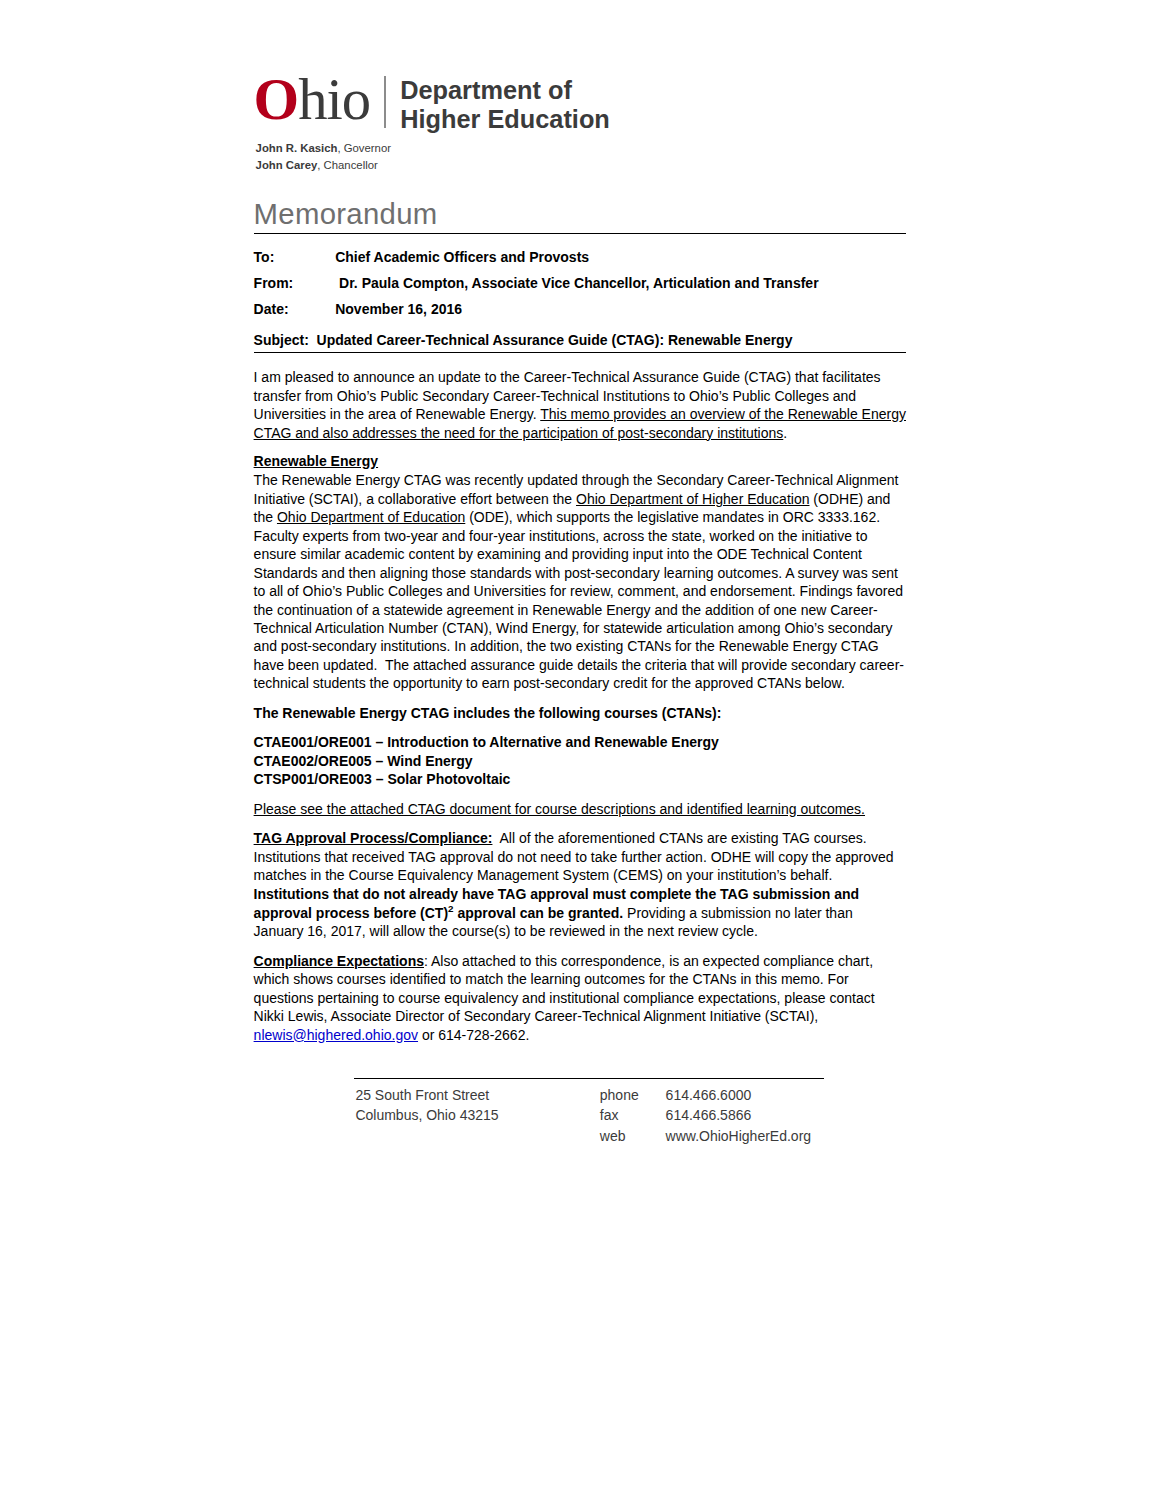Ohio
Department of
Higher Education
John R. Kasich, Governor
John Carey, Chancellor
Memorandum
| To: | Chief Academic Officers and Provosts |
| From: | Dr. Paula Compton, Associate Vice Chancellor, Articulation and Transfer |
| Date: | November 16, 2016 |
Subject: Updated Career-Technical Assurance Guide (CTAG): Renewable Energy
I am pleased to announce an update to the Career-Technical Assurance Guide (CTAG) that facilitates transfer from Ohio’s Public Secondary Career-Technical Institutions to Ohio’s Public Colleges and Universities in the area of Renewable Energy. This memo provides an overview of the Renewable Energy CTAG and also addresses the need for the participation of post-secondary institutions.
Renewable Energy
The Renewable Energy CTAG was recently updated through the Secondary Career-Technical Alignment Initiative (SCTAI), a collaborative effort between the Ohio Department of Higher Education (ODHE) and the Ohio Department of Education (ODE), which supports the legislative mandates in ORC 3333.162. Faculty experts from two-year and four-year institutions, across the state, worked on the initiative to ensure similar academic content by examining and providing input into the ODE Technical Content Standards and then aligning those standards with post-secondary learning outcomes. A survey was sent to all of Ohio’s Public Colleges and Universities for review, comment, and endorsement. Findings favored the continuation of a statewide agreement in Renewable Energy and the addition of one new Career-Technical Articulation Number (CTAN), Wind Energy, for statewide articulation among Ohio’s secondary and post-secondary institutions. In addition, the two existing CTANs for the Renewable Energy CTAG have been updated. The attached assurance guide details the criteria that will provide secondary career-technical students the opportunity to earn post-secondary credit for the approved CTANs below.
The Renewable Energy CTAG includes the following courses (CTANs):
CTAE001/ORE001 – Introduction to Alternative and Renewable Energy
CTAE002/ORE005 – Wind Energy
CTSP001/ORE003 – Solar Photovoltaic
Please see the attached CTAG document for course descriptions and identified learning outcomes.
TAG Approval Process/Compliance: All of the aforementioned CTANs are existing TAG courses. Institutions that received TAG approval do not need to take further action. ODHE will copy the approved matches in the Course Equivalency Management System (CEMS) on your institution’s behalf. Institutions that do not already have TAG approval must complete the TAG submission and approval process before (CT)2 approval can be granted. Providing a submission no later than January 16, 2017, will allow the course(s) to be reviewed in the next review cycle.
Compliance Expectations: Also attached to this correspondence, is an expected compliance chart, which shows courses identified to match the learning outcomes for the CTANs in this memo. For questions pertaining to course equivalency and institutional compliance expectations, please contact Nikki Lewis, Associate Director of Secondary Career-Technical Alignment Initiative (SCTAI), nlewis@highered.ohio.gov or 614-728-2662.
| 25 South Front Street | phone | 614.466.6000 |
| Columbus, Ohio 43215 | fax | 614.466.5866 |
| | web | www.OhioHigherEd.org |